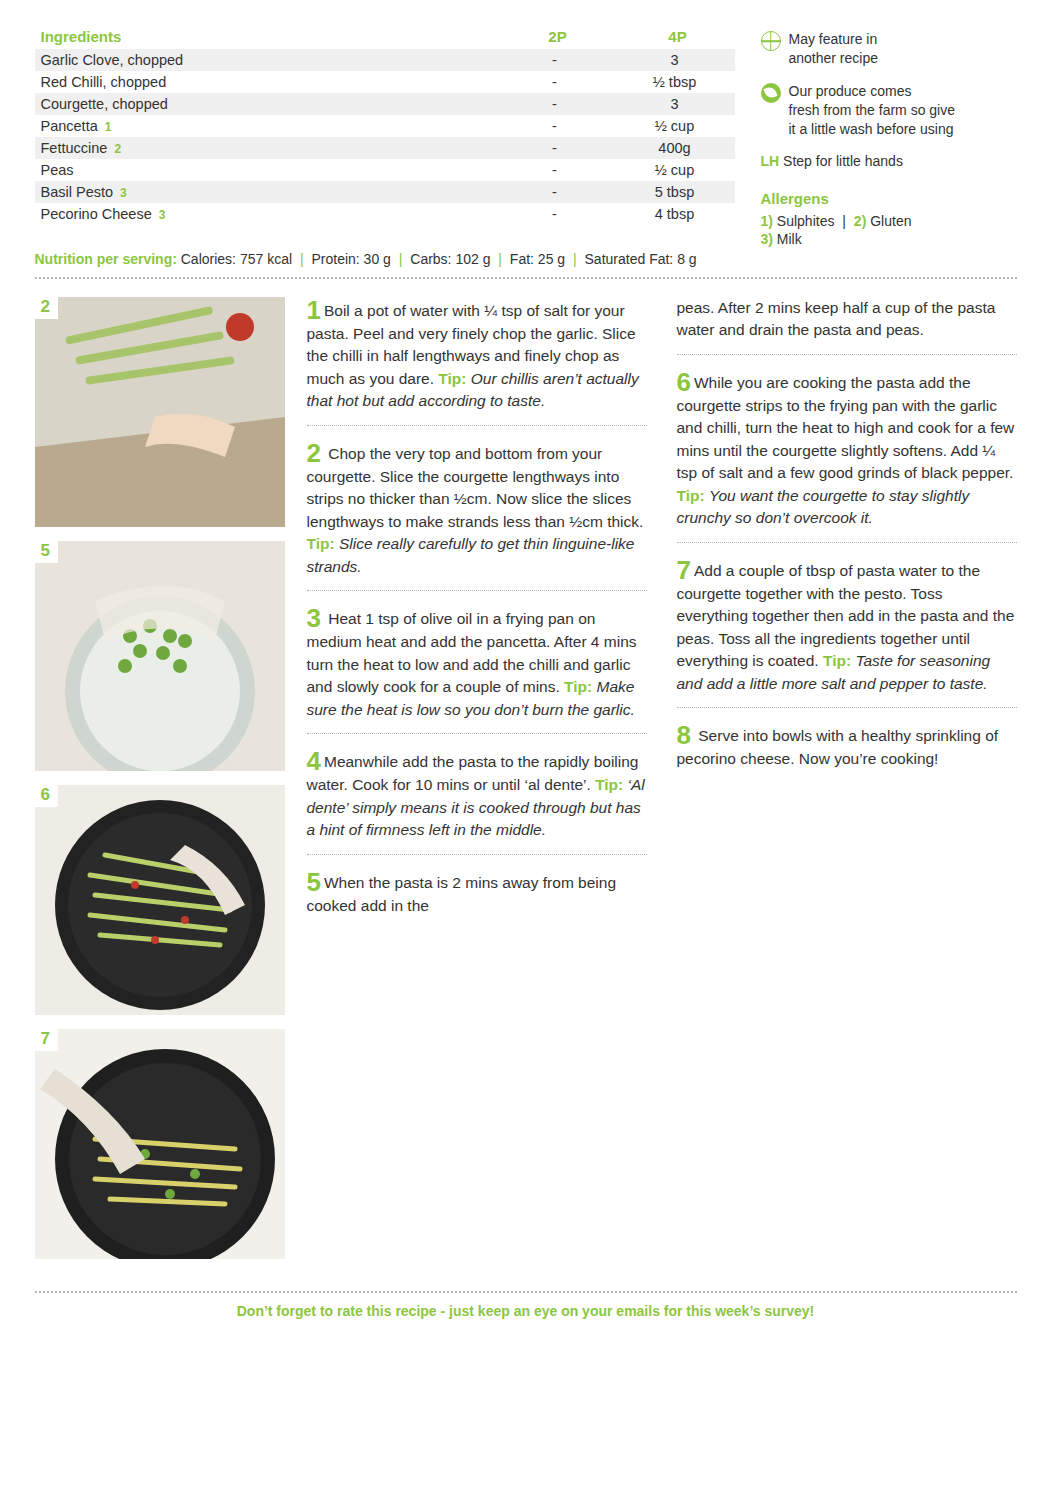| Ingredients | 2P | 4P |
| --- | --- | --- |
| Garlic Clove, chopped | - | 3 |
| Red Chilli, chopped | - | ½ tbsp |
| Courgette, chopped | - | 3 |
| Pancetta 1 | - | ½ cup |
| Fettuccine 2 | - | 400g |
| Peas | - | ½ cup |
| Basil Pesto 3 | - | 5 tbsp |
| Pecorino Cheese 3 | - | 4 tbsp |
Nutrition per serving: Calories: 757 kcal | Protein: 30 g | Carbs: 102 g | Fat: 25 g | Saturated Fat: 8 g
May feature in
another recipe
Our produce comes
fresh from the farm so give
it a little wash before using
LH Step for little hands
Allergens
1) Sulphites | 2) Gluten
3) Milk
2
5
6
7
1 Boil a pot of water with ¼ tsp of salt for your pasta. Peel and very finely chop the garlic. Slice the chilli in half lengthways and finely chop as much as you dare. Tip: Our chillis aren’t actually that hot but add according to taste.
2 Chop the very top and bottom from your courgette. Slice the courgette lengthways into strips no thicker than ½cm. Now slice the slices lengthways to make strands less than ½cm thick. Tip: Slice really carefully to get thin linguine-like strands.
3 Heat 1 tsp of olive oil in a frying pan on medium heat and add the pancetta. After 4 mins turn the heat to low and add the chilli and garlic and slowly cook for a couple of mins. Tip: Make sure the heat is low so you don’t burn the garlic.
4 Meanwhile add the pasta to the rapidly boiling water. Cook for 10 mins or until ‘al dente’. Tip: ‘Al dente’ simply means it is cooked through but has a hint of firmness left in the middle.
5 When the pasta is 2 mins away from being cooked add in the
peas. After 2 mins keep half a cup of the pasta water and drain the pasta and peas.
6 While you are cooking the pasta add the courgette strips to the frying pan with the garlic and chilli, turn the heat to high and cook for a few mins until the courgette slightly softens. Add ¼ tsp of salt and a few good grinds of black pepper. Tip: You want the courgette to stay slightly crunchy so don’t overcook it.
7 Add a couple of tbsp of pasta water to the courgette together with the pesto. Toss everything together then add in the pasta and the peas. Toss all the ingredients together until everything is coated. Tip: Taste for seasoning and add a little more salt and pepper to taste.
8 Serve into bowls with a healthy sprinkling of pecorino cheese. Now you’re cooking!
Don’t forget to rate this recipe - just keep an eye on your emails for this week’s survey!